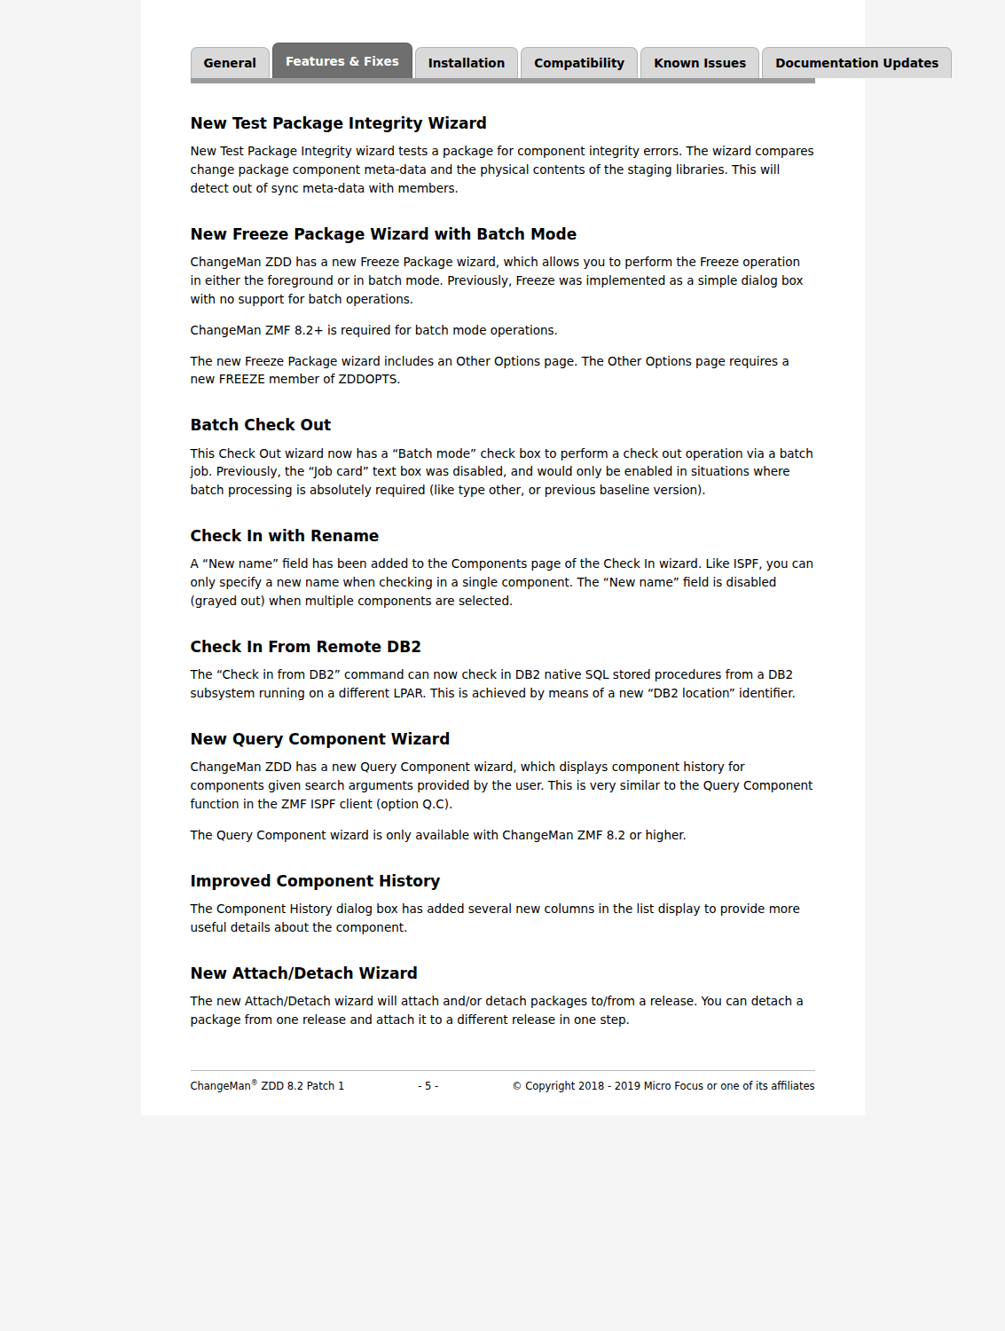General Features & Fixes Installation Compatibility Known Issues Documentation Updates
New Test Package Integrity Wizard
New Test Package Integrity wizard tests a package for component integrity errors. The wizard compares change package component meta-data and the physical contents of the staging libraries. This will detect out of sync meta-data with members.
New Freeze Package Wizard with Batch Mode
ChangeMan ZDD has a new Freeze Package wizard, which allows you to perform the Freeze operation in either the foreground or in batch mode. Previously, Freeze was implemented as a simple dialog box with no support for batch operations.
ChangeMan ZMF 8.2+ is required for batch mode operations.
The new Freeze Package wizard includes an Other Options page. The Other Options page requires a new FREEZE member of ZDDOPTS.
Batch Check Out
This Check Out wizard now has a “Batch mode” check box to perform a check out operation via a batch job. Previously, the “Job card” text box was disabled, and would only be enabled in situations where batch processing is absolutely required (like type other, or previous baseline version).
Check In with Rename
A “New name” field has been added to the Components page of the Check In wizard. Like ISPF, you can only specify a new name when checking in a single component. The “New name” field is disabled (grayed out) when multiple components are selected.
Check In From Remote DB2
The “Check in from DB2” command can now check in DB2 native SQL stored procedures from a DB2 subsystem running on a different LPAR. This is achieved by means of a new “DB2 location” identifier.
New Query Component Wizard
ChangeMan ZDD has a new Query Component wizard, which displays component history for components given search arguments provided by the user. This is very similar to the Query Component function in the ZMF ISPF client (option Q.C).
The Query Component wizard is only available with ChangeMan ZMF 8.2 or higher.
Improved Component History
The Component History dialog box has added several new columns in the list display to provide more useful details about the component.
New Attach/Detach Wizard
The new Attach/Detach wizard will attach and/or detach packages to/from a release. You can detach a package from one release and attach it to a different release in one step.
ChangeMan® ZDD 8.2 Patch 1
- 5 -
© Copyright 2018 - 2019 Micro Focus or one of its affiliates